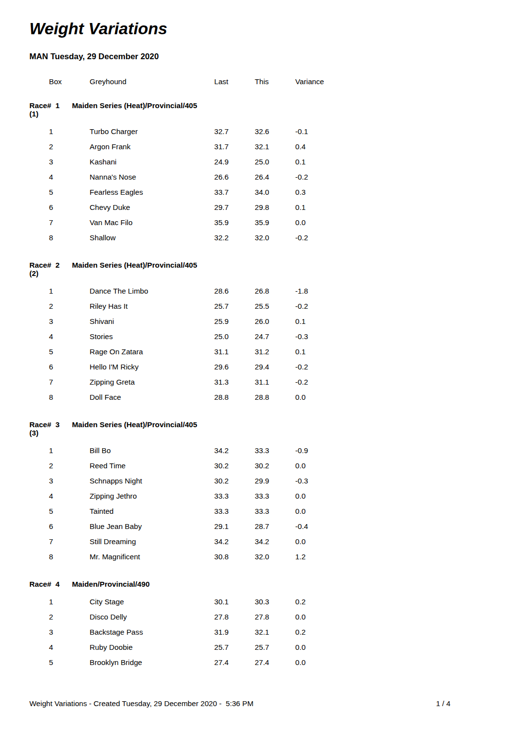Weight Variations
MAN Tuesday, 29 December 2020
| Box | Greyhound | Last | This | Variance |
| --- | --- | --- | --- | --- |
| Race# 1 Maiden Series (Heat)/Provincial/405 (1) | |
| 1 | Turbo Charger | 32.7 | 32.6 | -0.1 |
| 2 | Argon Frank | 31.7 | 32.1 | 0.4 |
| 3 | Kashani | 24.9 | 25.0 | 0.1 |
| 4 | Nanna's Nose | 26.6 | 26.4 | -0.2 |
| 5 | Fearless Eagles | 33.7 | 34.0 | 0.3 |
| 6 | Chevy Duke | 29.7 | 29.8 | 0.1 |
| 7 | Van Mac Filo | 35.9 | 35.9 | 0.0 |
| 8 | Shallow | 32.2 | 32.0 | -0.2 |
| Race# 2 Maiden Series (Heat)/Provincial/405 (2) | |
| 1 | Dance The Limbo | 28.6 | 26.8 | -1.8 |
| 2 | Riley Has It | 25.7 | 25.5 | -0.2 |
| 3 | Shivani | 25.9 | 26.0 | 0.1 |
| 4 | Stories | 25.0 | 24.7 | -0.3 |
| 5 | Rage On Zatara | 31.1 | 31.2 | 0.1 |
| 6 | Hello I'M Ricky | 29.6 | 29.4 | -0.2 |
| 7 | Zipping Greta | 31.3 | 31.1 | -0.2 |
| 8 | Doll Face | 28.8 | 28.8 | 0.0 |
| Race# 3 Maiden Series (Heat)/Provincial/405 (3) | |
| 1 | Bill Bo | 34.2 | 33.3 | -0.9 |
| 2 | Reed Time | 30.2 | 30.2 | 0.0 |
| 3 | Schnapps Night | 30.2 | 29.9 | -0.3 |
| 4 | Zipping Jethro | 33.3 | 33.3 | 0.0 |
| 5 | Tainted | 33.3 | 33.3 | 0.0 |
| 6 | Blue Jean Baby | 29.1 | 28.7 | -0.4 |
| 7 | Still Dreaming | 34.2 | 34.2 | 0.0 |
| 8 | Mr. Magnificent | 30.8 | 32.0 | 1.2 |
| Race# 4 Maiden/Provincial/490 | |
| 1 | City Stage | 30.1 | 30.3 | 0.2 |
| 2 | Disco Delly | 27.8 | 27.8 | 0.0 |
| 3 | Backstage Pass | 31.9 | 32.1 | 0.2 |
| 4 | Ruby Doobie | 25.7 | 25.7 | 0.0 |
| 5 | Brooklyn Bridge | 27.4 | 27.4 | 0.0 |
Weight Variations - Created Tuesday, 29 December 2020 - 5:36 PM 1 / 4